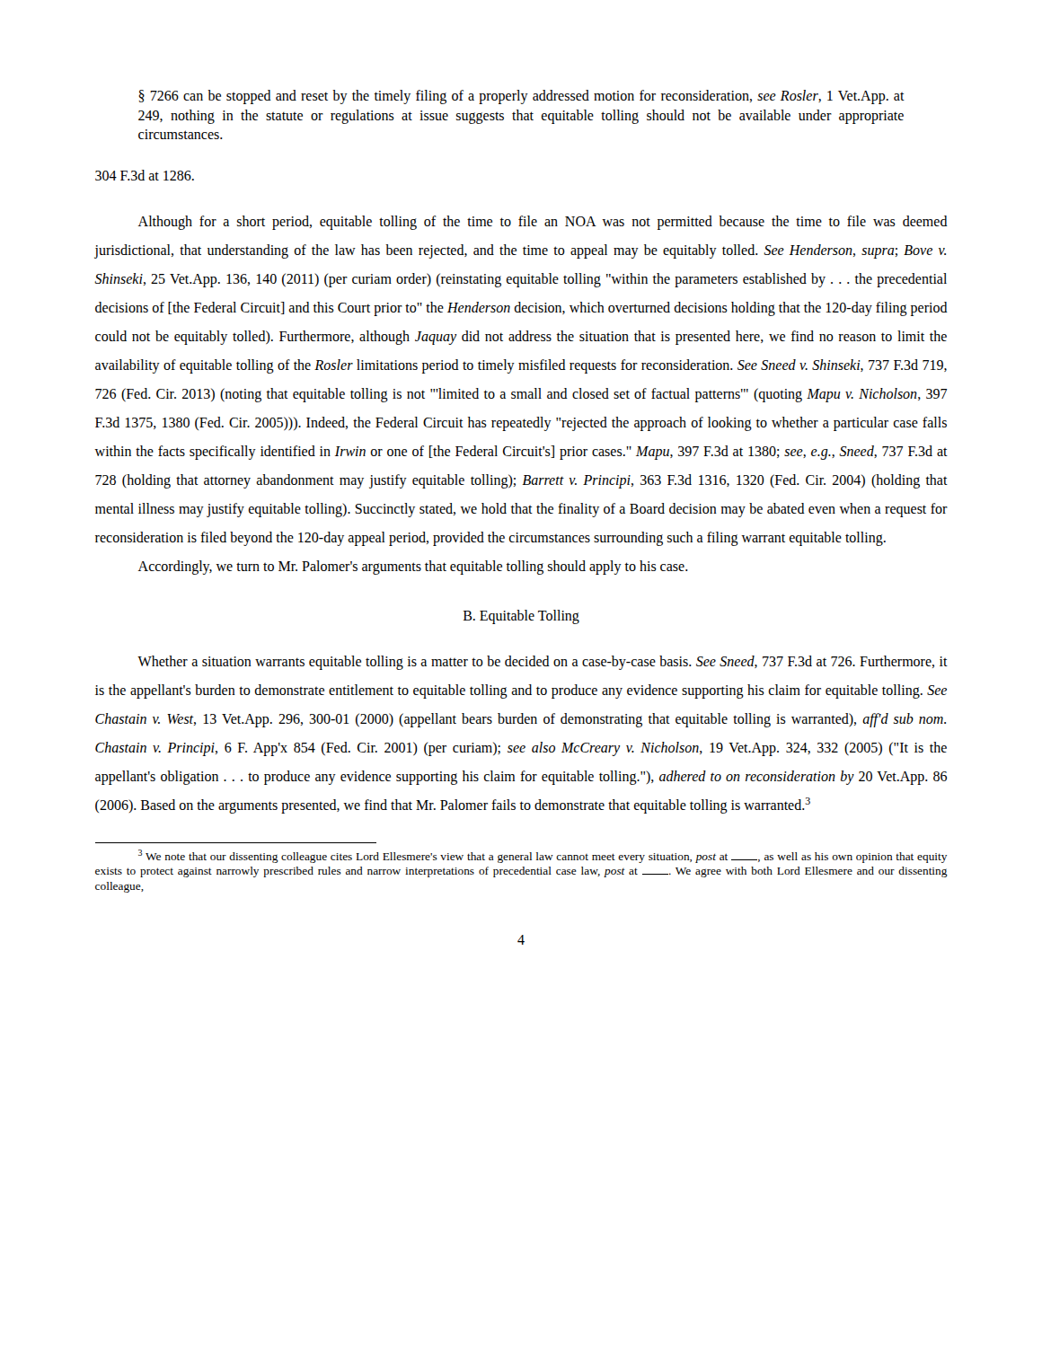§ 7266 can be stopped and reset by the timely filing of a properly addressed motion for reconsideration, see Rosler, 1 Vet.App. at 249, nothing in the statute or regulations at issue suggests that equitable tolling should not be available under appropriate circumstances.
304 F.3d at 1286.
Although for a short period, equitable tolling of the time to file an NOA was not permitted because the time to file was deemed jurisdictional, that understanding of the law has been rejected, and the time to appeal may be equitably tolled. See Henderson, supra; Bove v. Shinseki, 25 Vet.App. 136, 140 (2011) (per curiam order) (reinstating equitable tolling "within the parameters established by . . . the precedential decisions of [the Federal Circuit] and this Court prior to" the Henderson decision, which overturned decisions holding that the 120-day filing period could not be equitably tolled). Furthermore, although Jaquay did not address the situation that is presented here, we find no reason to limit the availability of equitable tolling of the Rosler limitations period to timely misfiled requests for reconsideration. See Sneed v. Shinseki, 737 F.3d 719, 726 (Fed. Cir. 2013) (noting that equitable tolling is not "'limited to a small and closed set of factual patterns'" (quoting Mapu v. Nicholson, 397 F.3d 1375, 1380 (Fed. Cir. 2005))). Indeed, the Federal Circuit has repeatedly "rejected the approach of looking to whether a particular case falls within the facts specifically identified in Irwin or one of [the Federal Circuit's] prior cases." Mapu, 397 F.3d at 1380; see, e.g., Sneed, 737 F.3d at 728 (holding that attorney abandonment may justify equitable tolling); Barrett v. Principi, 363 F.3d 1316, 1320 (Fed. Cir. 2004) (holding that mental illness may justify equitable tolling). Succinctly stated, we hold that the finality of a Board decision may be abated even when a request for reconsideration is filed beyond the 120-day appeal period, provided the circumstances surrounding such a filing warrant equitable tolling.
Accordingly, we turn to Mr. Palomer's arguments that equitable tolling should apply to his case.
B. Equitable Tolling
Whether a situation warrants equitable tolling is a matter to be decided on a case-by-case basis. See Sneed, 737 F.3d at 726. Furthermore, it is the appellant's burden to demonstrate entitlement to equitable tolling and to produce any evidence supporting his claim for equitable tolling. See Chastain v. West, 13 Vet.App. 296, 300-01 (2000) (appellant bears burden of demonstrating that equitable tolling is warranted), aff'd sub nom. Chastain v. Principi, 6 F. App'x 854 (Fed. Cir. 2001) (per curiam); see also McCreary v. Nicholson, 19 Vet.App. 324, 332 (2005) ("It is the appellant's obligation . . . to produce any evidence supporting his claim for equitable tolling."), adhered to on reconsideration by 20 Vet.App. 86 (2006). Based on the arguments presented, we find that Mr. Palomer fails to demonstrate that equitable tolling is warranted.3
3 We note that our dissenting colleague cites Lord Ellesmere's view that a general law cannot meet every situation, post at , as well as his own opinion that equity exists to protect against narrowly prescribed rules and narrow interpretations of precedential case law, post at . We agree with both Lord Ellesmere and our dissenting colleague,
4